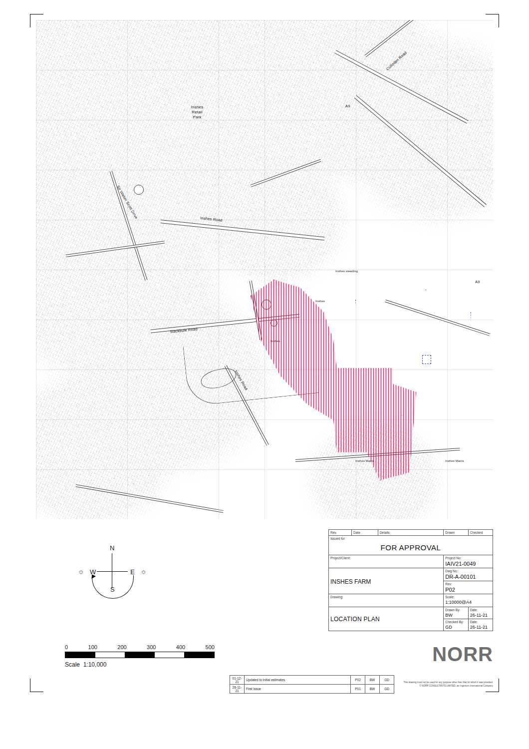Inshes
Retail
Park
Culloden Road
A9
A9
Inshes Road
Sir Walter Scott Drive
Slackbuie Road
Inshes Road
Inshes steading
Inshes
Inshes Mains
Inshes Mains
Inshes
N S W E ☼ ☼
0100200300400500
Scale 1:10,000
| Rev. | Date | Details | Drawn | Checked |
| Issued for: FOR APPROVAL |
| Project/Client: | Project No: IAIV21-0049 |
| INSHES FARM | Dwg No: DR-A-00101 |
| Rev: P02 |
| Drawing: | Scale: 1:10000@A4 |
| LOCATION PLAN | Drawn By: BW | Date: 26-11-21 |
| Checked By: GD | Date: 26-11-21 |
NORR
| 01-12-21 | Updated to initial estimates | P02 | BW | GD |
| 26-11-21 | First Issue | P01 | BW | GD |
This drawing must not be used for any purpose other than that for which it was provided.
© NORR CONSULTANTS LIMITED, an Ingenium International Company